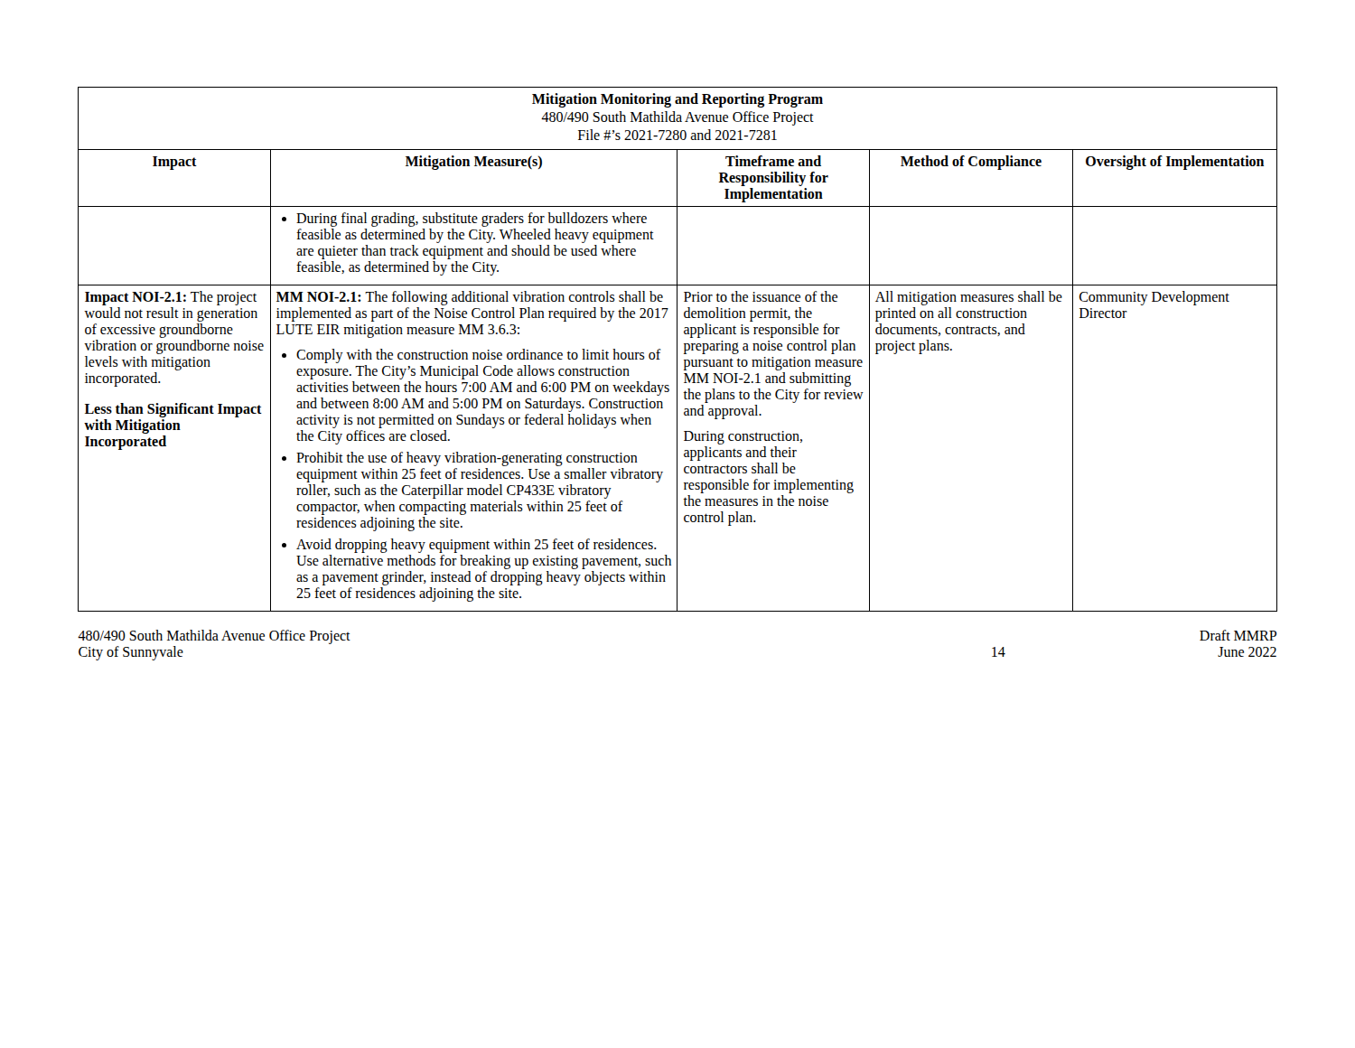| Mitigation Monitoring and Reporting Program 480/490 South Mathilda Avenue Office Project File #’s 2021-7280 and 2021-7281 |
| Impact | Mitigation Measure(s) | Timeframe and Responsibility for Implementation | Method of Compliance | Oversight of Implementation |
| | During final grading, substitute graders for bulldozers where feasible as determined by the City. Wheeled heavy equipment are quieter than track equipment and should be used where feasible, as determined by the City. | | | |
| Impact NOI-2.1: The project would not result in generation of excessive groundborne vibration or groundborne noise levels with mitigation incorporated. Less than Significant Impact with Mitigation Incorporated | MM NOI-2.1: The following additional vibration controls shall be implemented as part of the Noise Control Plan required by the 2017 LUTE EIR mitigation measure MM 3.6.3: Comply with the construction noise ordinance to limit hours of exposure. The City’s Municipal Code allows construction activities between the hours 7:00 AM and 6:00 PM on weekdays and between 8:00 AM and 5:00 PM on Saturdays. Construction activity is not permitted on Sundays or federal holidays when the City offices are closed. Prohibit the use of heavy vibration-generating construction equipment within 25 feet of residences. Use a smaller vibratory roller, such as the Caterpillar model CP433E vibratory compactor, when compacting materials within 25 feet of residences adjoining the site. Avoid dropping heavy equipment within 25 feet of residences. Use alternative methods for breaking up existing pavement, such as a pavement grinder, instead of dropping heavy objects within 25 feet of residences adjoining the site. | Prior to the issuance of the demolition permit, the applicant is responsible for preparing a noise control plan pursuant to mitigation measure MM NOI-2.1 and submitting the plans to the City for review and approval. During construction, applicants and their contractors shall be responsible for implementing the measures in the noise control plan. | All mitigation measures shall be printed on all construction documents, contracts, and project plans. | Community Development Director |
| 480/490 South Mathilda Avenue Office Project | | Draft MMRP |
| City of Sunnyvale | 14 | June 2022 |